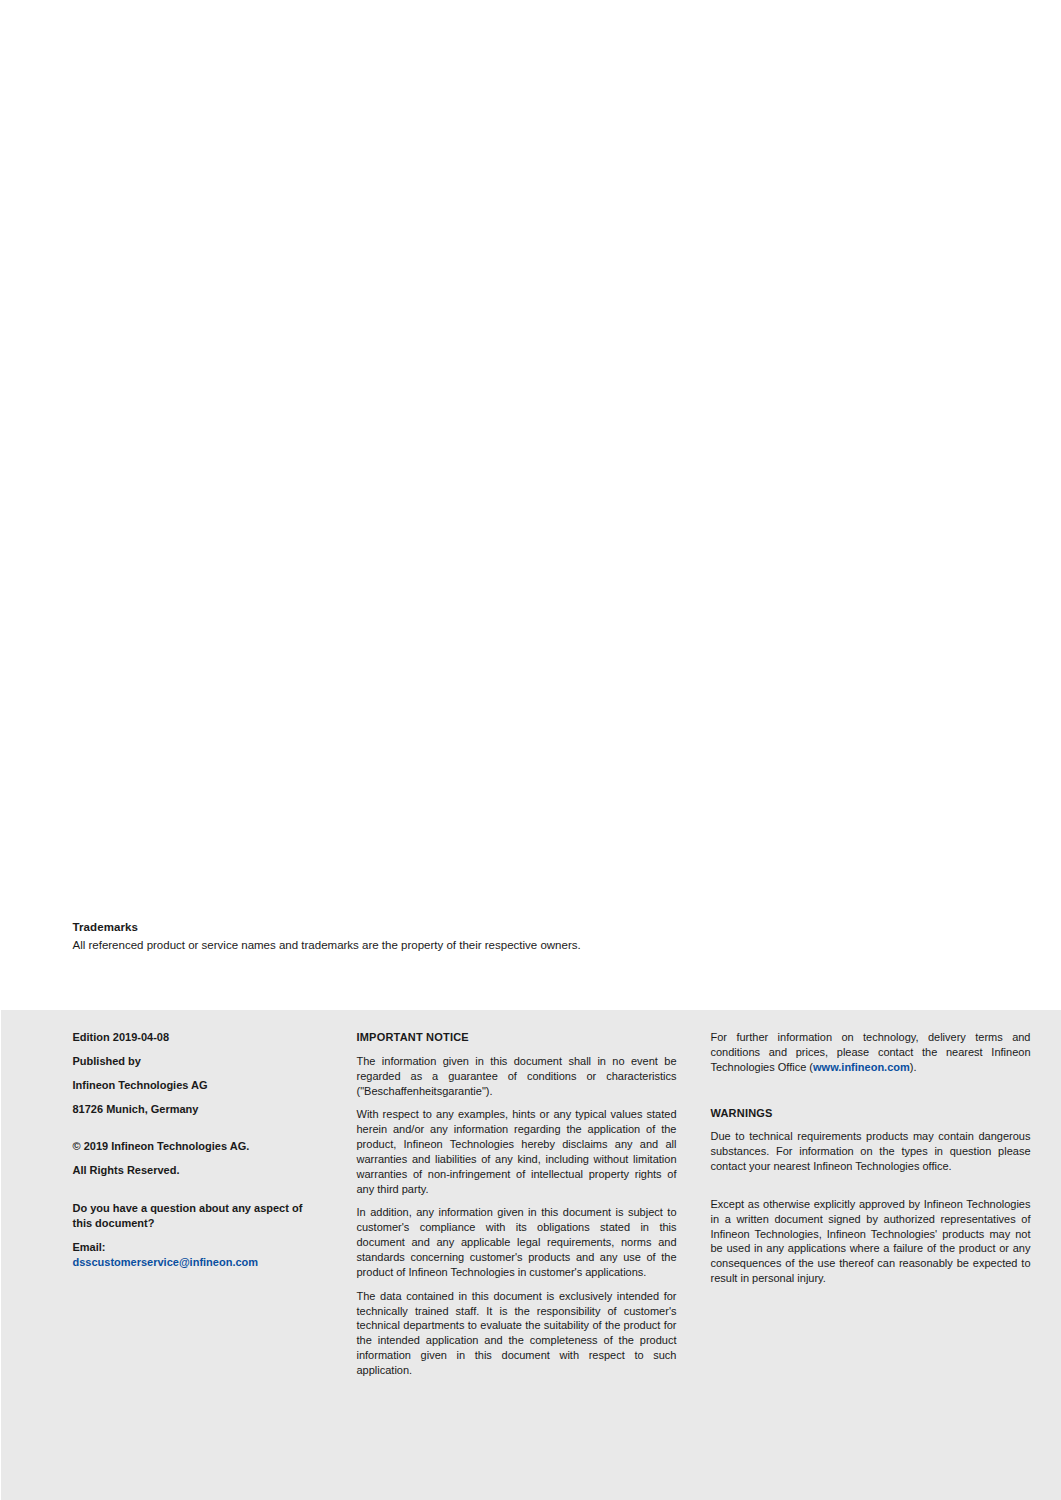Trademarks
All referenced product or service names and trademarks are the property of their respective owners.
Edition 2019-04-08
Published by
Infineon Technologies AG
81726 Munich, Germany
© 2019 Infineon Technologies AG.
All Rights Reserved.
Do you have a question about any aspect of this document?
Email:
dsscustomerservice@infineon.com
IMPORTANT NOTICE
The information given in this document shall in no event be regarded as a guarantee of conditions or characteristics ("Beschaffenheitsgarantie").
With respect to any examples, hints or any typical values stated herein and/or any information regarding the application of the product, Infineon Technologies hereby disclaims any and all warranties and liabilities of any kind, including without limitation warranties of non-infringement of intellectual property rights of any third party.
In addition, any information given in this document is subject to customer's compliance with its obligations stated in this document and any applicable legal requirements, norms and standards concerning customer's products and any use of the product of Infineon Technologies in customer's applications.
The data contained in this document is exclusively intended for technically trained staff. It is the responsibility of customer's technical departments to evaluate the suitability of the product for the intended application and the completeness of the product information given in this document with respect to such application.
For further information on technology, delivery terms and conditions and prices, please contact the nearest Infineon Technologies Office (www.infineon.com).
WARNINGS
Due to technical requirements products may contain dangerous substances. For information on the types in question please contact your nearest Infineon Technologies office.
Except as otherwise explicitly approved by Infineon Technologies in a written document signed by authorized representatives of Infineon Technologies, Infineon Technologies' products may not be used in any applications where a failure of the product or any consequences of the use thereof can reasonably be expected to result in personal injury.